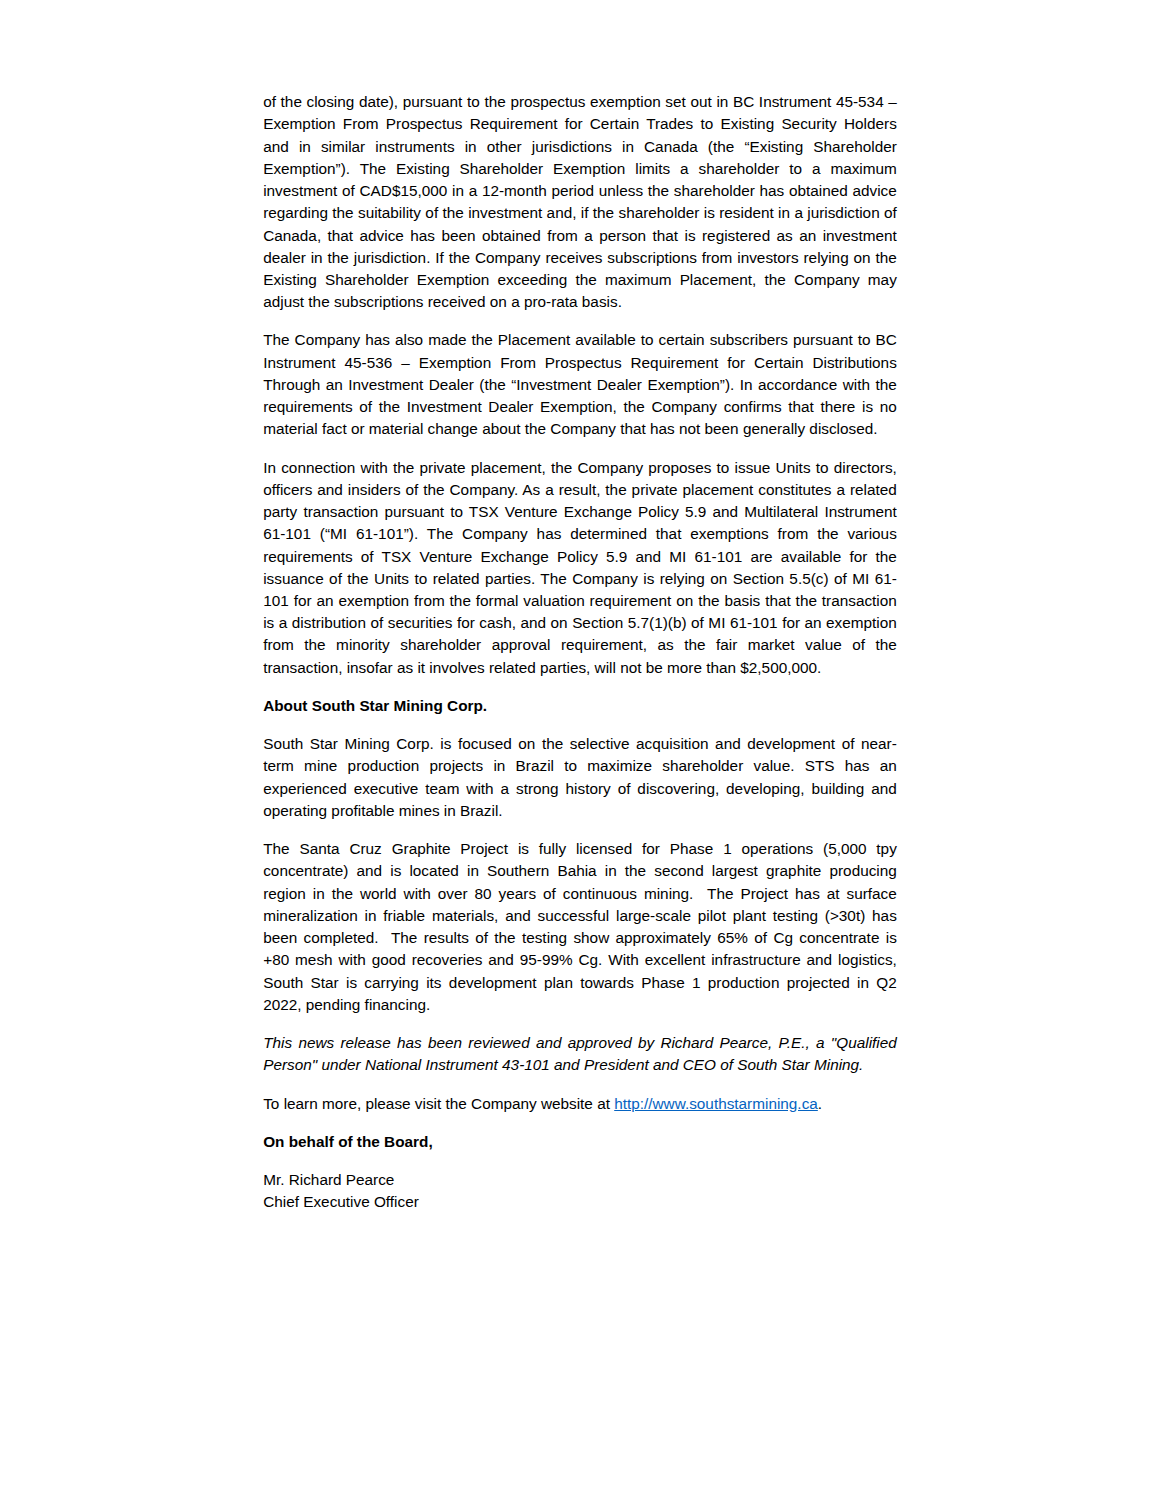of the closing date), pursuant to the prospectus exemption set out in BC Instrument 45-534 – Exemption From Prospectus Requirement for Certain Trades to Existing Security Holders and in similar instruments in other jurisdictions in Canada (the “Existing Shareholder Exemption”). The Existing Shareholder Exemption limits a shareholder to a maximum investment of CAD$15,000 in a 12-month period unless the shareholder has obtained advice regarding the suitability of the investment and, if the shareholder is resident in a jurisdiction of Canada, that advice has been obtained from a person that is registered as an investment dealer in the jurisdiction. If the Company receives subscriptions from investors relying on the Existing Shareholder Exemption exceeding the maximum Placement, the Company may adjust the subscriptions received on a pro-rata basis.
The Company has also made the Placement available to certain subscribers pursuant to BC Instrument 45-536 – Exemption From Prospectus Requirement for Certain Distributions Through an Investment Dealer (the “Investment Dealer Exemption”). In accordance with the requirements of the Investment Dealer Exemption, the Company confirms that there is no material fact or material change about the Company that has not been generally disclosed.
In connection with the private placement, the Company proposes to issue Units to directors, officers and insiders of the Company. As a result, the private placement constitutes a related party transaction pursuant to TSX Venture Exchange Policy 5.9 and Multilateral Instrument 61-101 (“MI 61-101”). The Company has determined that exemptions from the various requirements of TSX Venture Exchange Policy 5.9 and MI 61-101 are available for the issuance of the Units to related parties. The Company is relying on Section 5.5(c) of MI 61-101 for an exemption from the formal valuation requirement on the basis that the transaction is a distribution of securities for cash, and on Section 5.7(1)(b) of MI 61-101 for an exemption from the minority shareholder approval requirement, as the fair market value of the transaction, insofar as it involves related parties, will not be more than $2,500,000.
About South Star Mining Corp.
South Star Mining Corp. is focused on the selective acquisition and development of near-term mine production projects in Brazil to maximize shareholder value. STS has an experienced executive team with a strong history of discovering, developing, building and operating profitable mines in Brazil.
The Santa Cruz Graphite Project is fully licensed for Phase 1 operations (5,000 tpy concentrate) and is located in Southern Bahia in the second largest graphite producing region in the world with over 80 years of continuous mining. The Project has at surface mineralization in friable materials, and successful large-scale pilot plant testing (>30t) has been completed. The results of the testing show approximately 65% of Cg concentrate is +80 mesh with good recoveries and 95-99% Cg. With excellent infrastructure and logistics, South Star is carrying its development plan towards Phase 1 production projected in Q2 2022, pending financing.
This news release has been reviewed and approved by Richard Pearce, P.E., a "Qualified Person" under National Instrument 43-101 and President and CEO of South Star Mining.
To learn more, please visit the Company website at http://www.southstarmining.ca.
On behalf of the Board,
Mr. Richard Pearce
Chief Executive Officer